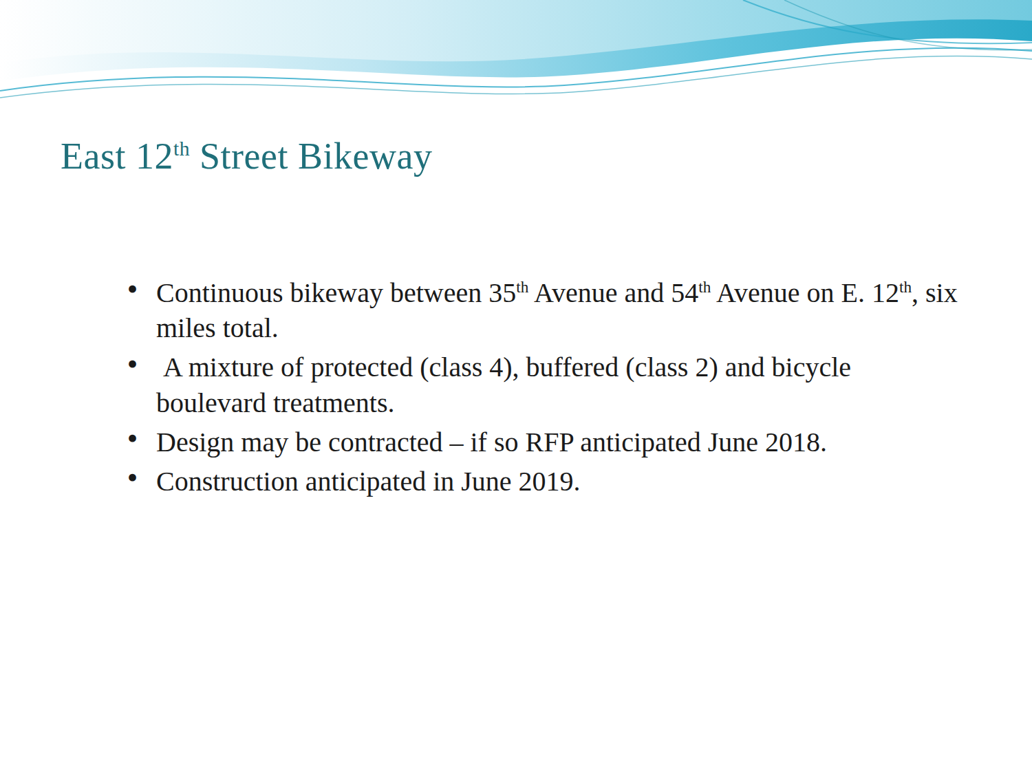East 12th Street Bikeway
Continuous bikeway between 35th Avenue and 54th Avenue on E. 12th, six miles total.
A mixture of protected (class 4), buffered (class 2) and bicycle boulevard treatments.
Design may be contracted – if so RFP anticipated June 2018.
Construction anticipated in June 2019.